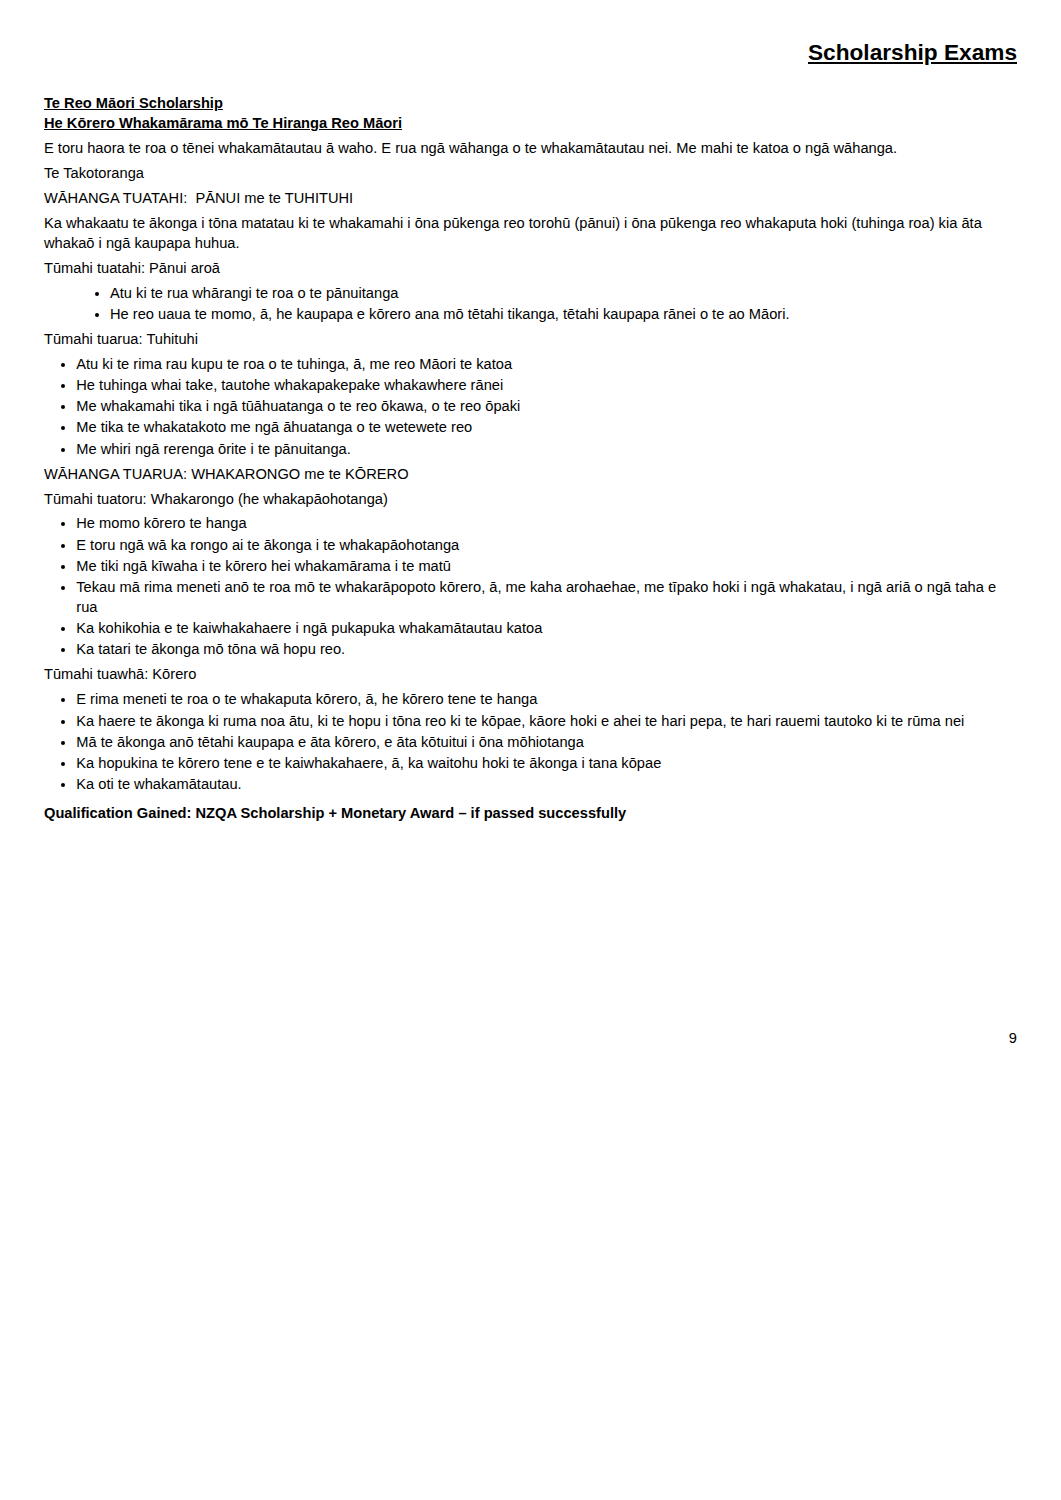Scholarship Exams
Te Reo Māori Scholarship
He Kōrero Whakamārama mō Te Hiranga Reo Māori
E toru haora te roa o tēnei whakamātautau ā waho. E rua ngā wāhanga o te whakamātautau nei. Me mahi te katoa o ngā wāhanga.
Te Takotoranga
WĀHANGA TUATAHI: PĀNUI me te TUHITUHI
Ka whakaatu te ākonga i tōna matatau ki te whakamahi i ōna pūkenga reo torohū (pānui) i ōna pūkenga reo whakaputa hoki (tuhinga roa) kia āta whakaō i ngā kaupapa huhua.
Tūmahi tuatahi: Pānui aroā
Atu ki te rua whārangi te roa o te pānuitanga
He reo uaua te momo, ā, he kaupapa e kōrero ana mō tētahi tikanga, tētahi kaupapa rānei o te ao Māori.
Tūmahi tuarua: Tuhituhi
Atu ki te rima rau kupu te roa o te tuhinga, ā, me reo Māori te katoa
He tuhinga whai take, tautohe whakapakepake whakawhere rānei
Me whakamahi tika i ngā tūāhuatanga o te reo ōkawa, o te reo ōpaki
Me tika te whakatakoto me ngā āhuatanga o te wetewete reo
Me whiri ngā rerenga ōrite i te pānuitanga.
WĀHANGA TUARUA: WHAKARONGO me te KŌRERO
Tūmahi tuatoru: Whakarongo (he whakapāohotanga)
He momo kōrero te hanga
E toru ngā wā ka rongo ai te ākonga i te whakapāohotanga
Me tiki ngā kīwaha i te kōrero hei whakamārama i te matū
Tekau mā rima meneti anō te roa mō te whakarāpopoto kōrero, ā, me kaha arohaehae, me tīpako hoki i ngā whakatau, i ngā ariā o ngā taha e rua
Ka kohikohia e te kaiwhakahaere i ngā pukapuka whakamātautau katoa
Ka tatari te ākonga mō tōna wā hopu reo.
Tūmahi tuawhā: Kōrero
E rima meneti te roa o te whakaputa kōrero, ā, he kōrero tene te hanga
Ka haere te ākonga ki ruma noa ātu, ki te hopu i tōna reo ki te kōpae, kāore hoki e ahei te hari pepa, te hari rauemi tautoko ki te rūma nei
Mā te ākonga anō tētahi kaupapa e āta kōrero, e āta kōtuitui i ōna mōhiotanga
Ka hopukina te kōrero tene e te kaiwhakahaere, ā, ka waitohu hoki te ākonga i tana kōpae
Ka oti te whakamātautau.
Qualification Gained: NZQA Scholarship + Monetary Award – if passed successfully
9